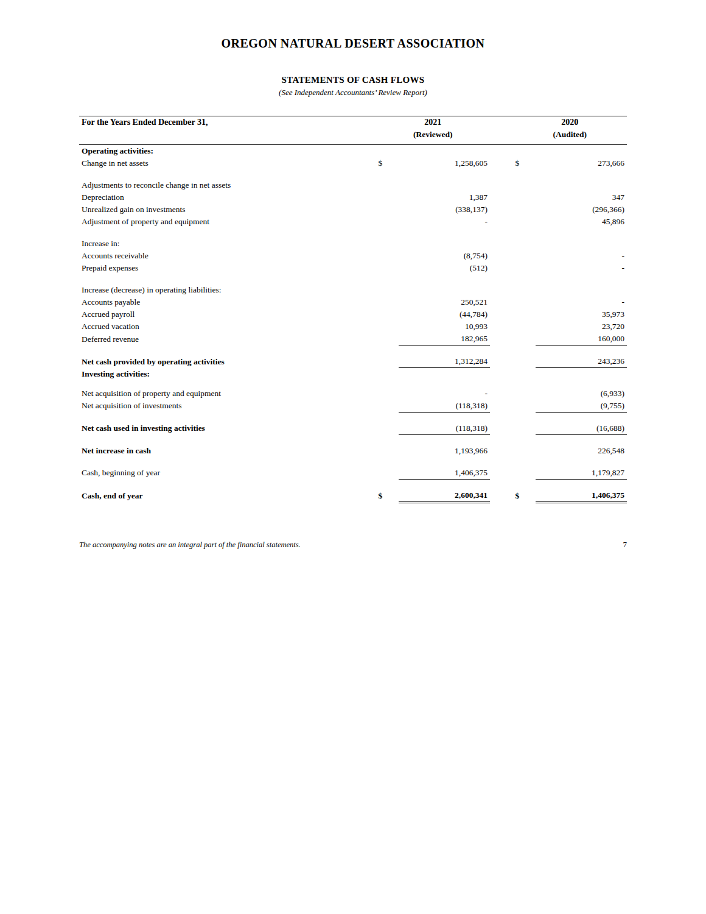OREGON NATURAL DESERT ASSOCIATION
STATEMENTS OF CASH FLOWS
(See Independent Accountants’ Review Report)
| For the Years Ended December 31, | 2021 | | 2020 |
| | (Reviewed) | | (Audited) |
| Operating activities: | |
| Change in net assets | $ | 1,258,605 | | $ | 273,666 |
| Adjustments to reconcile change in net assets | |
| Depreciation | | 1,387 | | | 347 |
| Unrealized gain on investments | | (338,137) | | | (296,366) |
| Adjustment of property and equipment | | - | | | 45,896 |
| Increase in: | |
| Accounts receivable | | (8,754) | | | - |
| Prepaid expenses | | (512) | | | - |
| Increase (decrease) in operating liabilities: | |
| Accounts payable | | 250,521 | | | - |
| Accrued payroll | | (44,784) | | | 35,973 |
| Accrued vacation | | 10,993 | | | 23,720 |
| Deferred revenue | | 182,965 | | | 160,000 |
| Net cash provided by operating activities | | 1,312,284 | | | 243,236 |
| Investing activities: | |
| Net acquisition of property and equipment | | - | | | (6,933) |
| Net acquisition of investments | | (118,318) | | | (9,755) |
| Net cash used in investing activities | | (118,318) | | | (16,688) |
| Net increase in cash | | 1,193,966 | | | 226,548 |
| Cash, beginning of year | | 1,406,375 | | | 1,179,827 |
| Cash, end of year | $ | 2,600,341 | | $ | 1,406,375 |
The accompanying notes are an integral part of the financial statements. 7